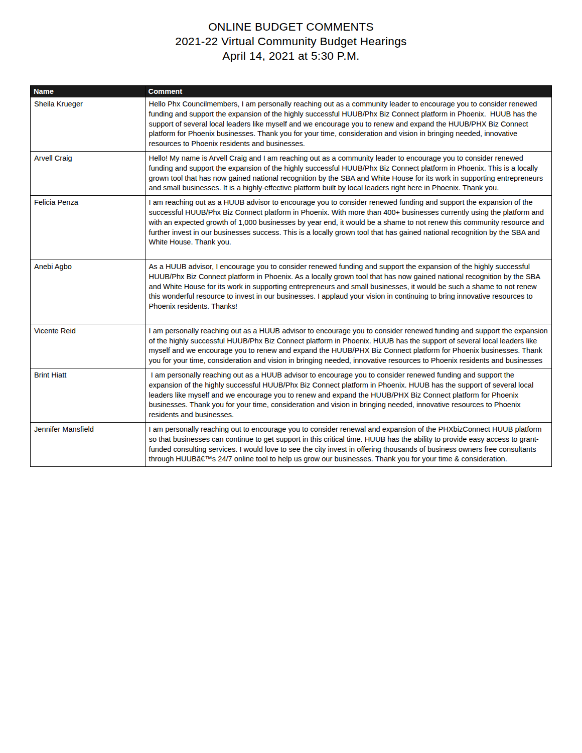ONLINE BUDGET COMMENTS
2021-22 Virtual Community Budget Hearings
April 14, 2021 at 5:30 P.M.
| Name | Comment |
| --- | --- |
| Sheila Krueger | Hello Phx Councilmembers, I am personally reaching out as a community leader to encourage you to consider renewed funding and support the expansion of the highly successful HUUB/Phx Biz Connect platform in Phoenix. HUUB has the support of several local leaders like myself and we encourage you to renew and expand the HUUB/PHX Biz Connect platform for Phoenix businesses. Thank you for your time, consideration and vision in bringing needed, innovative resources to Phoenix residents and businesses. |
| Arvell Craig | Hello! My name is Arvell Craig and I am reaching out as a community leader to encourage you to consider renewed funding and support the expansion of the highly successful HUUB/Phx Biz Connect platform in Phoenix. This is a locally grown tool that has now gained national recognition by the SBA and White House for its work in supporting entrepreneurs and small businesses. It is a highly-effective platform built by local leaders right here in Phoenix. Thank you. |
| Felicia Penza | I am reaching out as a HUUB advisor to encourage you to consider renewed funding and support the expansion of the successful HUUB/Phx Biz Connect platform in Phoenix. With more than 400+ businesses currently using the platform and with an expected growth of 1,000 businesses by year end, it would be a shame to not renew this community resource and further invest in our businesses success. This is a locally grown tool that has gained national recognition by the SBA and White House. Thank you. |
| Anebi Agbo | As a HUUB advisor, I encourage you to consider renewed funding and support the expansion of the highly successful HUUB/Phx Biz Connect platform in Phoenix. As a locally grown tool that has now gained national recognition by the SBA and White House for its work in supporting entrepreneurs and small businesses, it would be such a shame to not renew this wonderful resource to invest in our businesses. I applaud your vision in continuing to bring innovative resources to Phoenix residents. Thanks! |
| Vicente Reid | I am personally reaching out as a HUUB advisor to encourage you to consider renewed funding and support the expansion of the highly successful HUUB/Phx Biz Connect platform in Phoenix. HUUB has the support of several local leaders like myself and we encourage you to renew and expand the HUUB/PHX Biz Connect platform for Phoenix businesses. Thank you for your time, consideration and vision in bringing needed, innovative resources to Phoenix residents and businesses |
| Brint Hiatt | I am personally reaching out as a HUUB advisor to encourage you to consider renewed funding and support the expansion of the highly successful HUUB/Phx Biz Connect platform in Phoenix. HUUB has the support of several local leaders like myself and we encourage you to renew and expand the HUUB/PHX Biz Connect platform for Phoenix businesses. Thank you for your time, consideration and vision in bringing needed, innovative resources to Phoenix residents and businesses. |
| Jennifer Mansfield | I am personally reaching out to encourage you to consider renewal and expansion of the PHXbizConnect HUUB platform so that businesses can continue to get support in this critical time. HUUB has the ability to provide easy access to grant-funded consulting services. I would love to see the city invest in offering thousands of business owners free consultants through HUUBâ€™s 24/7 online tool to help us grow our businesses. Thank you for your time & consideration. |